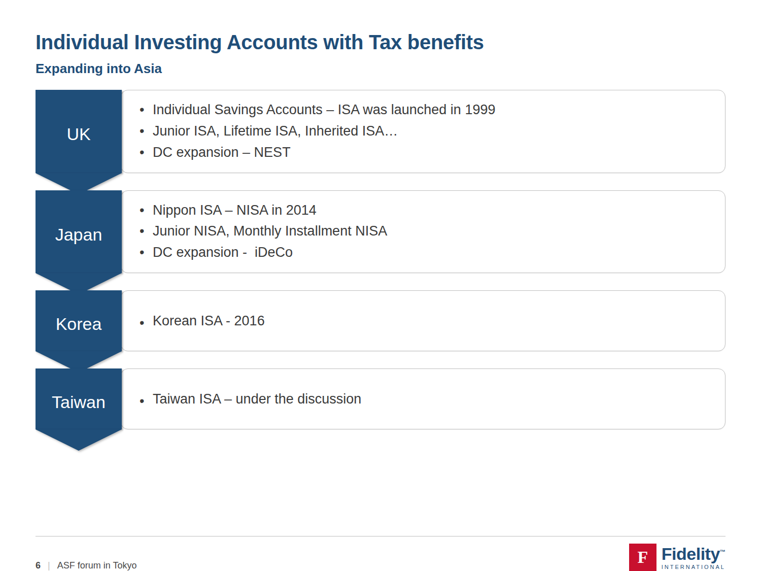Individual Investing Accounts with Tax benefits
Expanding into Asia
UK
Individual Savings Accounts – ISA was launched in 1999
Junior ISA, Lifetime ISA, Inherited ISA…
DC expansion – NEST
Japan
Nippon ISA – NISA in 2014
Junior NISA, Monthly Installment NISA
DC expansion - iDeCo
Korea
Korean ISA - 2016
Taiwan
Taiwan ISA – under the discussion
6 | ASF forum in Tokyo
F
Fidelity™
INTERNATIONAL